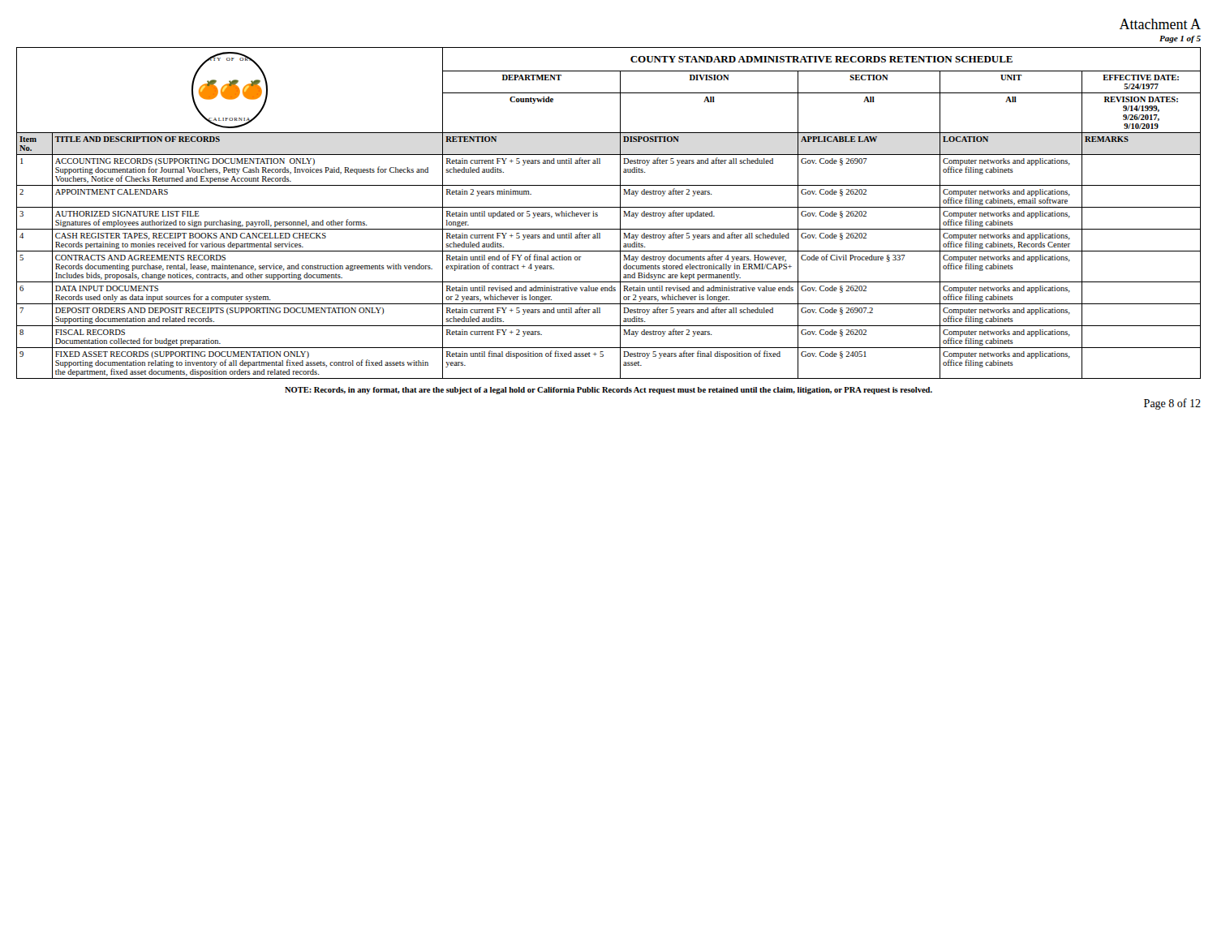Attachment A
Page 1 of 5
| COUNTY OF ORANGE 🍊🍊🍊 CALIFORNIA | COUNTY STANDARD ADMINISTRATIVE RECORDS RETENTION SCHEDULE |
| DEPARTMENT | DIVISION | SECTION | UNIT | EFFECTIVE DATE: 5/24/1977 |
| Countywide | All | All | All | REVISION DATES: 9/14/1999, 9/26/2017, 9/10/2019 |
| Item No. | TITLE AND DESCRIPTION OF RECORDS | RETENTION | DISPOSITION | APPLICABLE LAW | LOCATION | REMARKS |
| 1 | ACCOUNTING RECORDS (SUPPORTING DOCUMENTATION ONLY) Supporting documentation for Journal Vouchers, Petty Cash Records, Invoices Paid, Requests for Checks and Vouchers, Notice of Checks Returned and Expense Account Records. | Retain current FY + 5 years and until after all scheduled audits. | Destroy after 5 years and after all scheduled audits. | Gov. Code § 26907 | Computer networks and applications, office filing cabinets | |
| 2 | APPOINTMENT CALENDARS | Retain 2 years minimum. | May destroy after 2 years. | Gov. Code § 26202 | Computer networks and applications, office filing cabinets, email software | |
| 3 | AUTHORIZED SIGNATURE LIST FILE Signatures of employees authorized to sign purchasing, payroll, personnel, and other forms. | Retain until updated or 5 years, whichever is longer. | May destroy after updated. | Gov. Code § 26202 | Computer networks and applications, office filing cabinets | |
| 4 | CASH REGISTER TAPES, RECEIPT BOOKS AND CANCELLED CHECKS Records pertaining to monies received for various departmental services. | Retain current FY + 5 years and until after all scheduled audits. | May destroy after 5 years and after all scheduled audits. | Gov. Code § 26202 | Computer networks and applications, office filing cabinets, Records Center | |
| 5 | CONTRACTS AND AGREEMENTS RECORDS Records documenting purchase, rental, lease, maintenance, service, and construction agreements with vendors. Includes bids, proposals, change notices, contracts, and other supporting documents. | Retain until end of FY of final action or expiration of contract + 4 years. | May destroy documents after 4 years. However, documents stored electronically in ERMI/CAPS+ and Bidsync are kept permanently. | Code of Civil Procedure § 337 | Computer networks and applications, office filing cabinets | |
| 6 | DATA INPUT DOCUMENTS Records used only as data input sources for a computer system. | Retain until revised and administrative value ends or 2 years, whichever is longer. | Retain until revised and administrative value ends or 2 years, whichever is longer. | Gov. Code § 26202 | Computer networks and applications, office filing cabinets | |
| 7 | DEPOSIT ORDERS AND DEPOSIT RECEIPTS (SUPPORTING DOCUMENTATION ONLY) Supporting documentation and related records. | Retain current FY + 5 years and until after all scheduled audits. | Destroy after 5 years and after all scheduled audits. | Gov. Code § 26907.2 | Computer networks and applications, office filing cabinets | |
| 8 | FISCAL RECORDS Documentation collected for budget preparation. | Retain current FY + 2 years. | May destroy after 2 years. | Gov. Code § 26202 | Computer networks and applications, office filing cabinets | |
| 9 | FIXED ASSET RECORDS (SUPPORTING DOCUMENTATION ONLY) Supporting documentation relating to inventory of all departmental fixed assets, control of fixed assets within the department, fixed asset documents, disposition orders and related records. | Retain until final disposition of fixed asset + 5 years. | Destroy 5 years after final disposition of fixed asset. | Gov. Code § 24051 | Computer networks and applications, office filing cabinets | |
NOTE: Records, in any format, that are the subject of a legal hold or California Public Records Act request must be retained until the claim, litigation, or PRA request is resolved.
Page 8 of 12